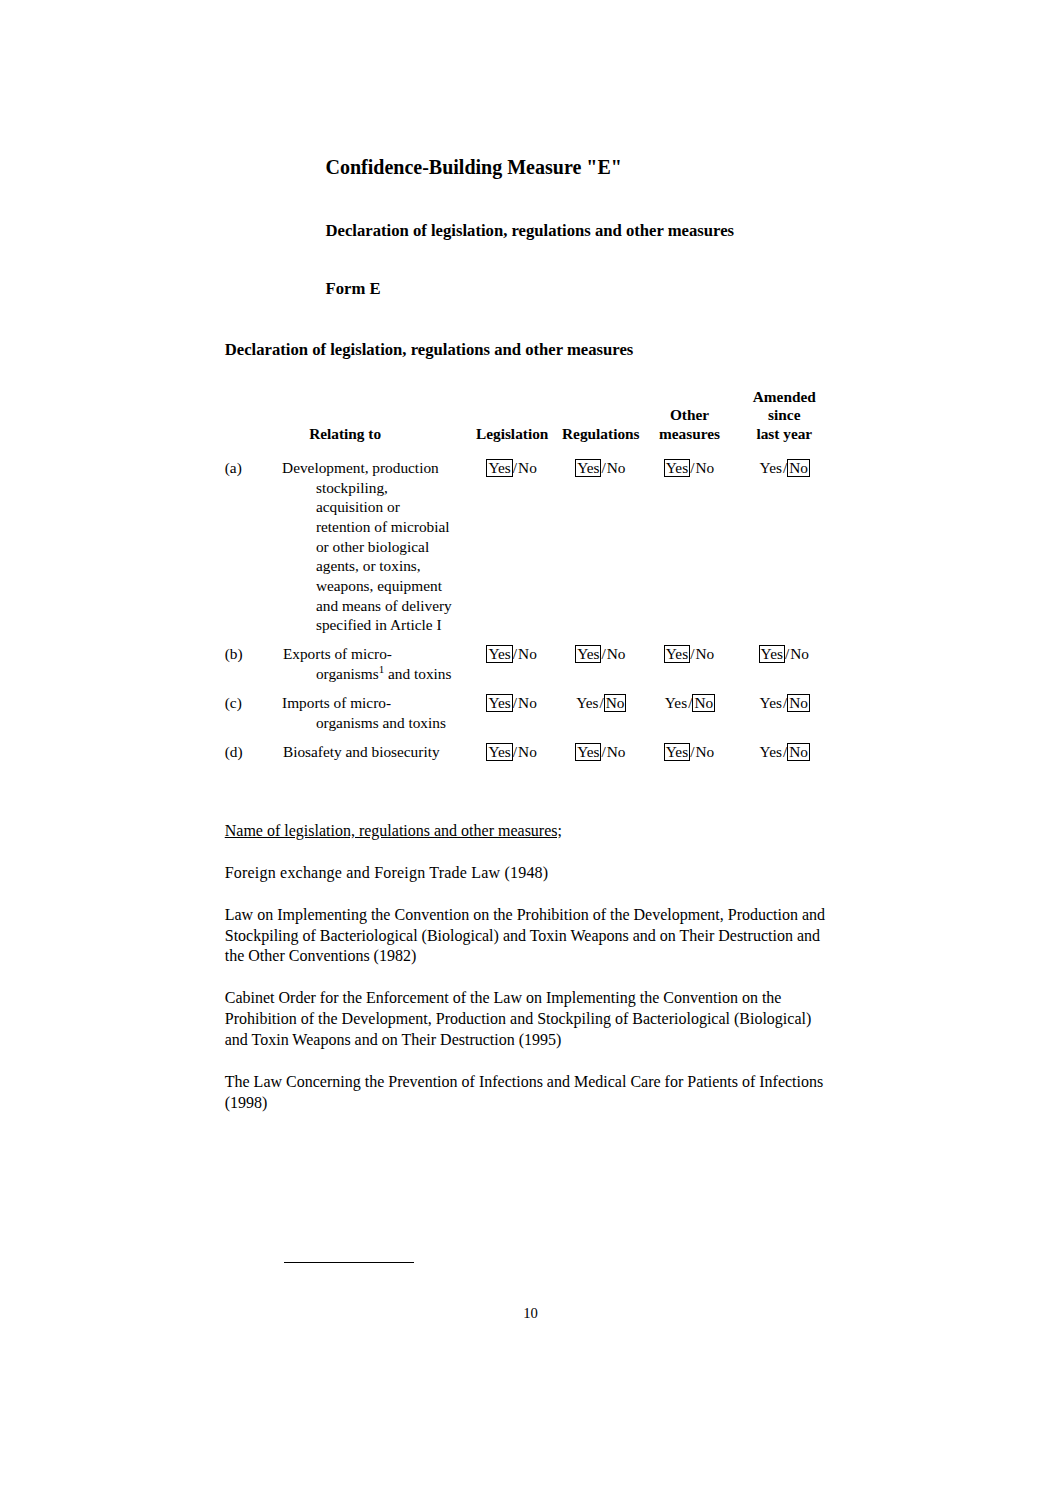Confidence-Building Measure "E"
Declaration of legislation, regulations and other measures
Form E
Declaration of legislation, regulations and other measures
| Relating to | Legislation | Regulations | Other measures | Amended since last year |
| --- | --- | --- | --- | --- |
| (a) Development, production stockpiling, acquisition or retention of microbial or other biological agents, or toxins, weapons, equipment and means of delivery specified in Article I | Yes / No | Yes / No | Yes / No | Yes / No |
| (b) Exports of micro-organisms 1 and toxins | Yes / No | Yes / No | Yes / No | Yes / No |
| (c) Imports of micro-organisms and toxins | Yes / No | Yes / No | Yes / No | Yes / No |
| (d) Biosafety and biosecurity | Yes / No | Yes / No | Yes / No | Yes / No |
Name of legislation, regulations and other measures;
Foreign exchange and Foreign Trade Law (1948)
Law on Implementing the Convention on the Prohibition of the Development, Production and Stockpiling of Bacteriological (Biological) and Toxin Weapons and on Their Destruction and the Other Conventions (1982)
Cabinet Order for the Enforcement of the Law on Implementing the Convention on the Prohibition of the Development, Production and Stockpiling of Bacteriological (Biological) and Toxin Weapons and on Their Destruction (1995)
The Law Concerning the Prevention of Infections and Medical Care for Patients of Infections (1998)
10